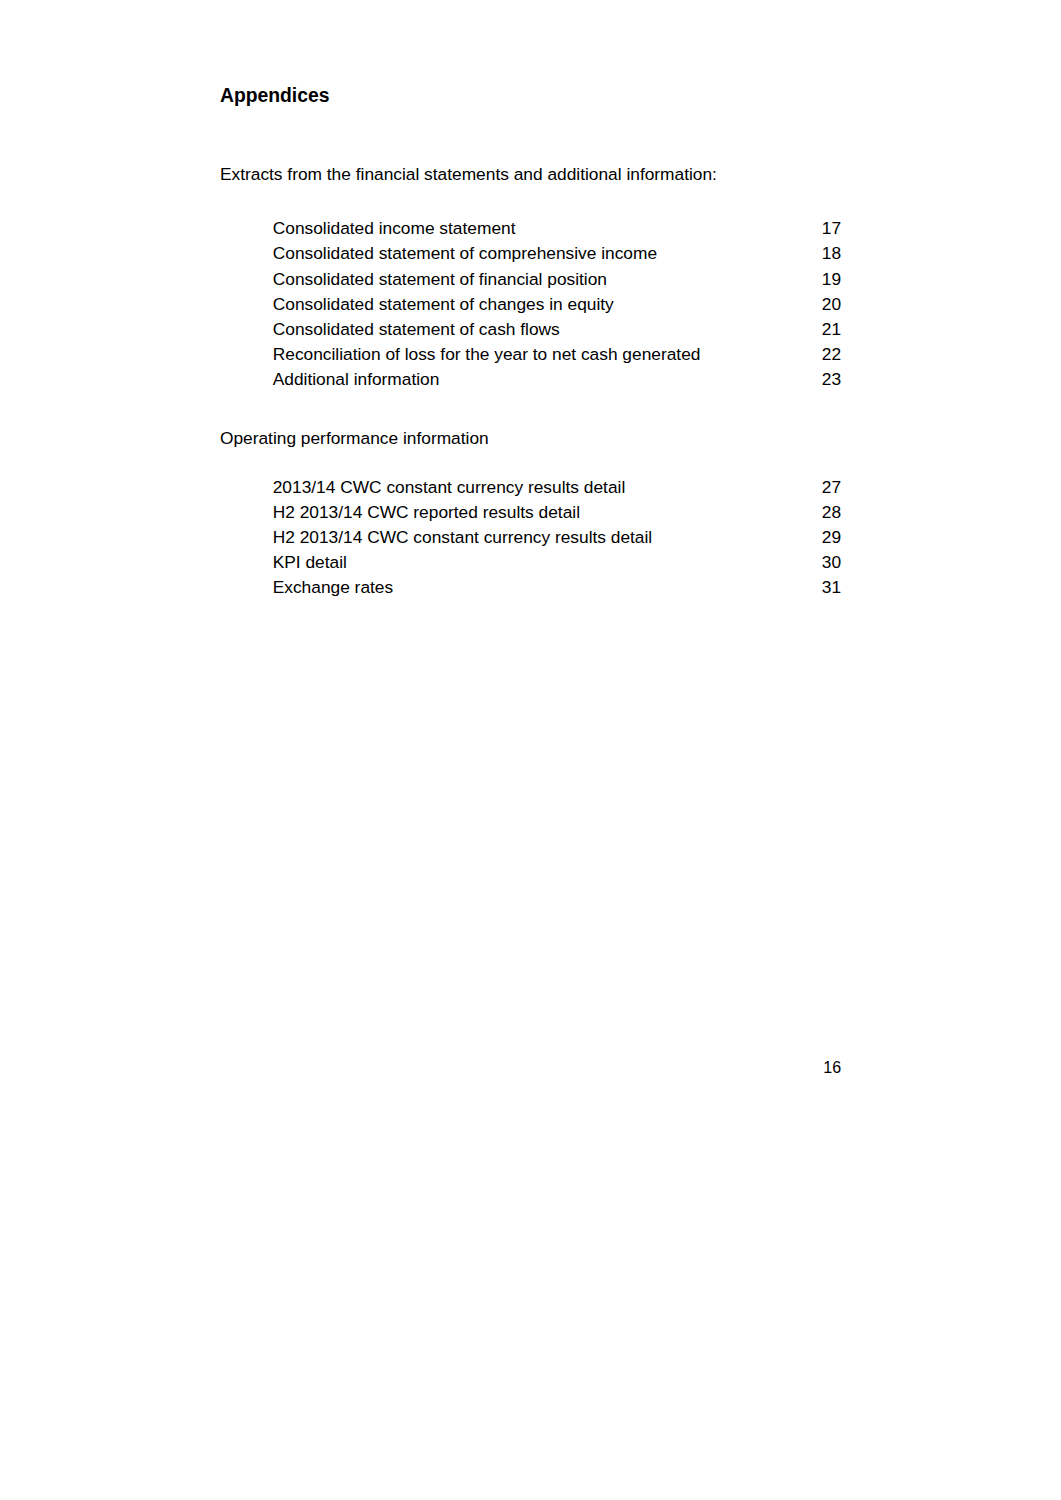Appendices
Extracts from the financial statements and additional information:
Consolidated income statement 17
Consolidated statement of comprehensive income 18
Consolidated statement of financial position 19
Consolidated statement of changes in equity 20
Consolidated statement of cash flows 21
Reconciliation of loss for the year to net cash generated 22
Additional information 23
Operating performance information
2013/14 CWC constant currency results detail 27
H2 2013/14 CWC reported results detail 28
H2 2013/14 CWC constant currency results detail 29
KPI detail 30
Exchange rates 31
16